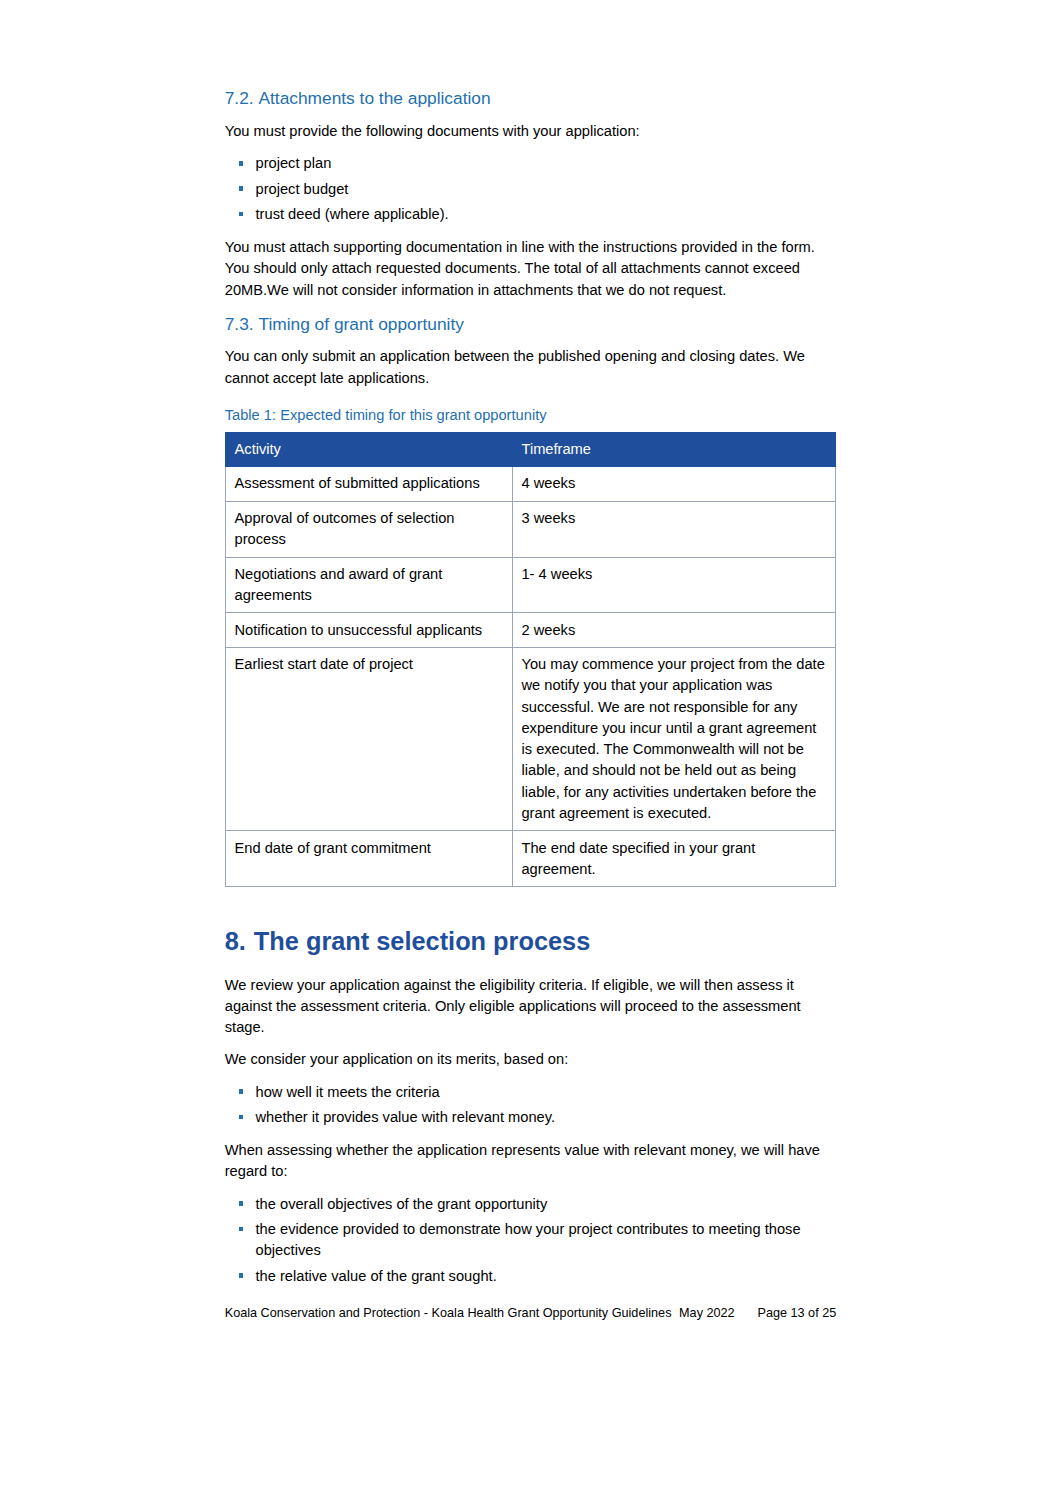7.2. Attachments to the application
You must provide the following documents with your application:
project plan
project budget
trust deed (where applicable).
You must attach supporting documentation in line with the instructions provided in the form. You should only attach requested documents. The total of all attachments cannot exceed 20MB.We will not consider information in attachments that we do not request.
7.3. Timing of grant opportunity
You can only submit an application between the published opening and closing dates. We cannot accept late applications.
Table 1: Expected timing for this grant opportunity
| Activity | Timeframe |
| --- | --- |
| Assessment of submitted applications | 4 weeks |
| Approval of outcomes of selection process | 3 weeks |
| Negotiations and award of grant agreements | 1- 4 weeks |
| Notification to unsuccessful applicants | 2 weeks |
| Earliest start date of project | You may commence your project from the date we notify you that your application was successful. We are not responsible for any expenditure you incur until a grant agreement is executed. The Commonwealth will not be liable, and should not be held out as being liable, for any activities undertaken before the grant agreement is executed. |
| End date of grant commitment | The end date specified in your grant agreement. |
8. The grant selection process
We review your application against the eligibility criteria. If eligible, we will then assess it against the assessment criteria. Only eligible applications will proceed to the assessment stage.
We consider your application on its merits, based on:
how well it meets the criteria
whether it provides value with relevant money.
When assessing whether the application represents value with relevant money, we will have regard to:
the overall objectives of the grant opportunity
the evidence provided to demonstrate how your project contributes to meeting those objectives
the relative value of the grant sought.
Koala Conservation and Protection - Koala Health Grant Opportunity Guidelines
May 2022
Page 13 of 25